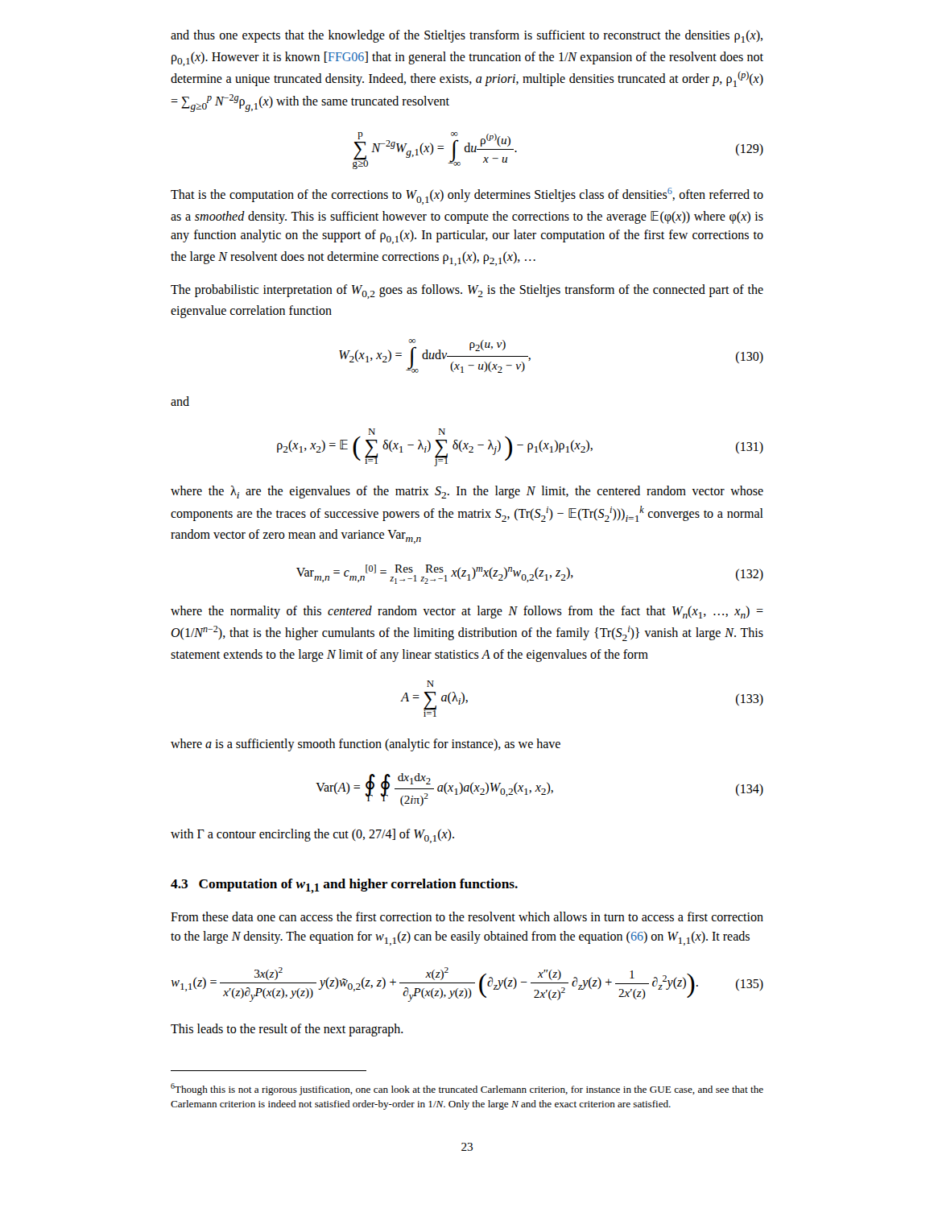and thus one expects that the knowledge of the Stieltjes transform is sufficient to reconstruct the densities ρ1(x), ρ0,1(x). However it is known [FFG06] that in general the truncation of the 1/N expansion of the resolvent does not determine a unique truncated density. Indeed, there exists, a priori, multiple densities truncated at order p, ρ1(p)(x) = ∑g≥0p N−2gρg,1(x) with the same truncated resolvent
p∑g≥0 N−2gWg,1(x) = ∞∫−∞ duρ(p)(u) x − u.
(129)
That is the computation of the corrections to W0,1(x) only determines Stieltjes class of densities6, often referred to as a smoothed density. This is sufficient however to compute the corrections to the average 𝔼(φ(x)) where φ(x) is any function analytic on the support of ρ0,1(x). In particular, our later computation of the first few corrections to the large N resolvent does not determine corrections ρ1,1(x), ρ2,1(x), …
The probabilistic interpretation of W0,2 goes as follows. W2 is the Stieltjes transform of the connected part of the eigenvalue correlation function
W2(x1, x2) = ∞∫−∞ dudvρ2(u, v)(x1 − u)(x2 − v),
(130)
and
ρ2(x1, x2) = 𝔼 ( N∑i=1 δ(x1 − λi) N∑j=1 δ(x2 − λj) ) − ρ1(x1)ρ1(x2),
(131)
where the λi are the eigenvalues of the matrix S2. In the large N limit, the centered random vector whose components are the traces of successive powers of the matrix S2, (Tr(S2i) − 𝔼(Tr(S2i)))i=1k converges to a normal random vector of zero mean and variance Varm,n
Varm,n = cm,n[0] = Resz1→−1 Resz2→−1 x(z1)mx(z2)nw0,2(z1, z2),
(132)
where the normality of this centered random vector at large N follows from the fact that Wn(x1, …, xn) = O(1/Nn−2), that is the higher cumulants of the limiting distribution of the family {Tr(S2i)} vanish at large N. This statement extends to the large N limit of any linear statistics A of the eigenvalues of the form
A = N∑i=1 a(λi),
(133)
where a is a sufficiently smooth function (analytic for instance), as we have
Var(A) = ∮Γ ∮Γ dx1dx2(2iπ)2 a(x1)a(x2)W0,2(x1, x2),
(134)
with Γ a contour encircling the cut (0, 27/4] of W0,1(x).
4.3 Computation of w1,1 and higher correlation functions.
From these data one can access the first correction to the resolvent which allows in turn to access a first correction to the large N density. The equation for w1,1(z) can be easily obtained from the equation (66) on W1,1(x). It reads
w1,1(z) = 3x(z)2 x′(z)∂yP(x(z), y(z)) y(z)w̃0,2(z, z) + x(z)2∂yP(x(z), y(z)) (∂zy(z) − x″(z) 2x′(z)2 ∂zy(z) + 12x′(z) ∂z2y(z)).
(135)
This leads to the result of the next paragraph.
6Though this is not a rigorous justification, one can look at the truncated Carlemann criterion, for instance in the GUE case, and see that the Carlemann criterion is indeed not satisfied order-by-order in 1/N. Only the large N and the exact criterion are satisfied.
23